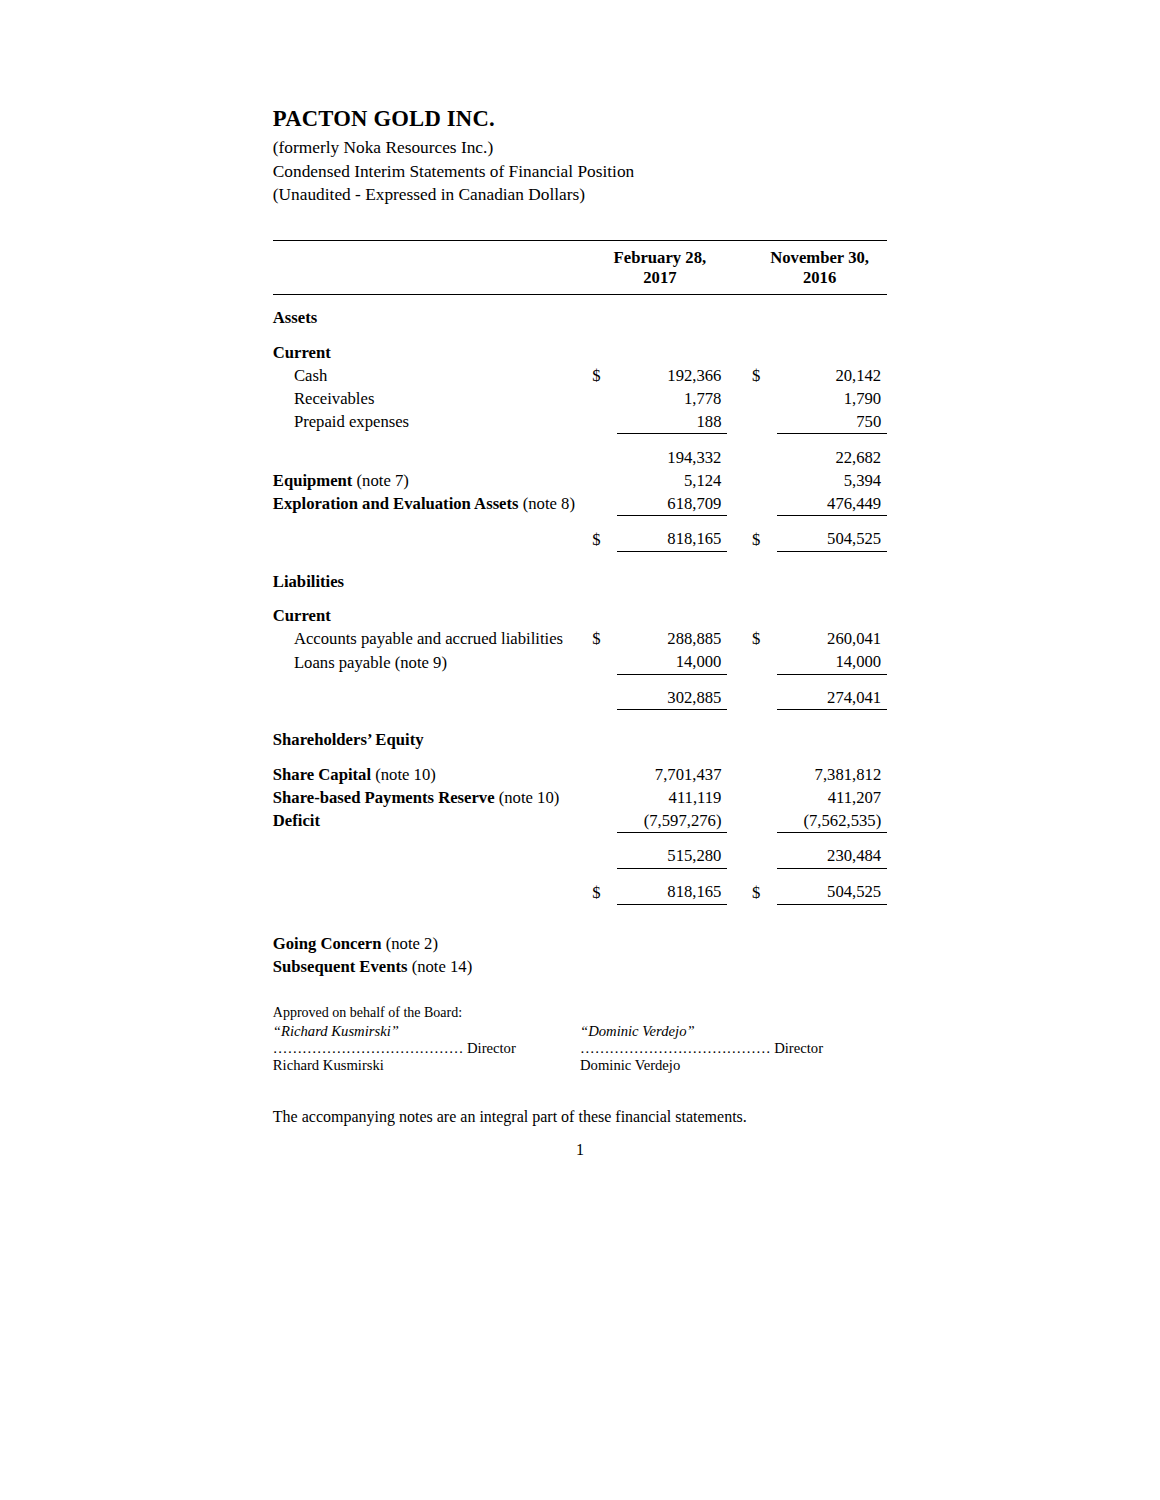PACTON GOLD INC.
(formerly Noka Resources Inc.)
Condensed Interim Statements of Financial Position
(Unaudited - Expressed in Canadian Dollars)
| | February 28, 2017 | | November 30, 2016 |
| Assets | | | | | |
| Current | | | | | |
| Cash | $ | 192,366 | | $ | 20,142 |
| Receivables | | 1,778 | | | 1,790 |
| Prepaid expenses | | 188 | | | 750 |
| | | 194,332 | | | 22,682 |
| Equipment (note 7) | | 5,124 | | | 5,394 |
| Exploration and Evaluation Assets (note 8) | | 618,709 | | | 476,449 |
| | $ | 818,165 | | $ | 504,525 |
| Liabilities | | | | | |
| Current | | | | | |
| Accounts payable and accrued liabilities | $ | 288,885 | | $ | 260,041 |
| Loans payable (note 9) | | 14,000 | | | 14,000 |
| | | 302,885 | | | 274,041 |
| Shareholders’ Equity | | | | | |
| Share Capital (note 10) | | 7,701,437 | | | 7,381,812 |
| Share-based Payments Reserve (note 10) | | 411,119 | | | 411,207 |
| Deficit | | (7,597,276) | | | (7,562,535) |
| | | 515,280 | | | 230,484 |
| | $ | 818,165 | | $ | 504,525 |
Going Concern (note 2)
Subsequent Events (note 14)
Approved on behalf of the Board:
| “Richard Kusmirski” | “Dominic Verdejo” |
| ………………………………… Director | ………………………………… Director |
| Richard Kusmirski | Dominic Verdejo |
The accompanying notes are an integral part of these financial statements.
1